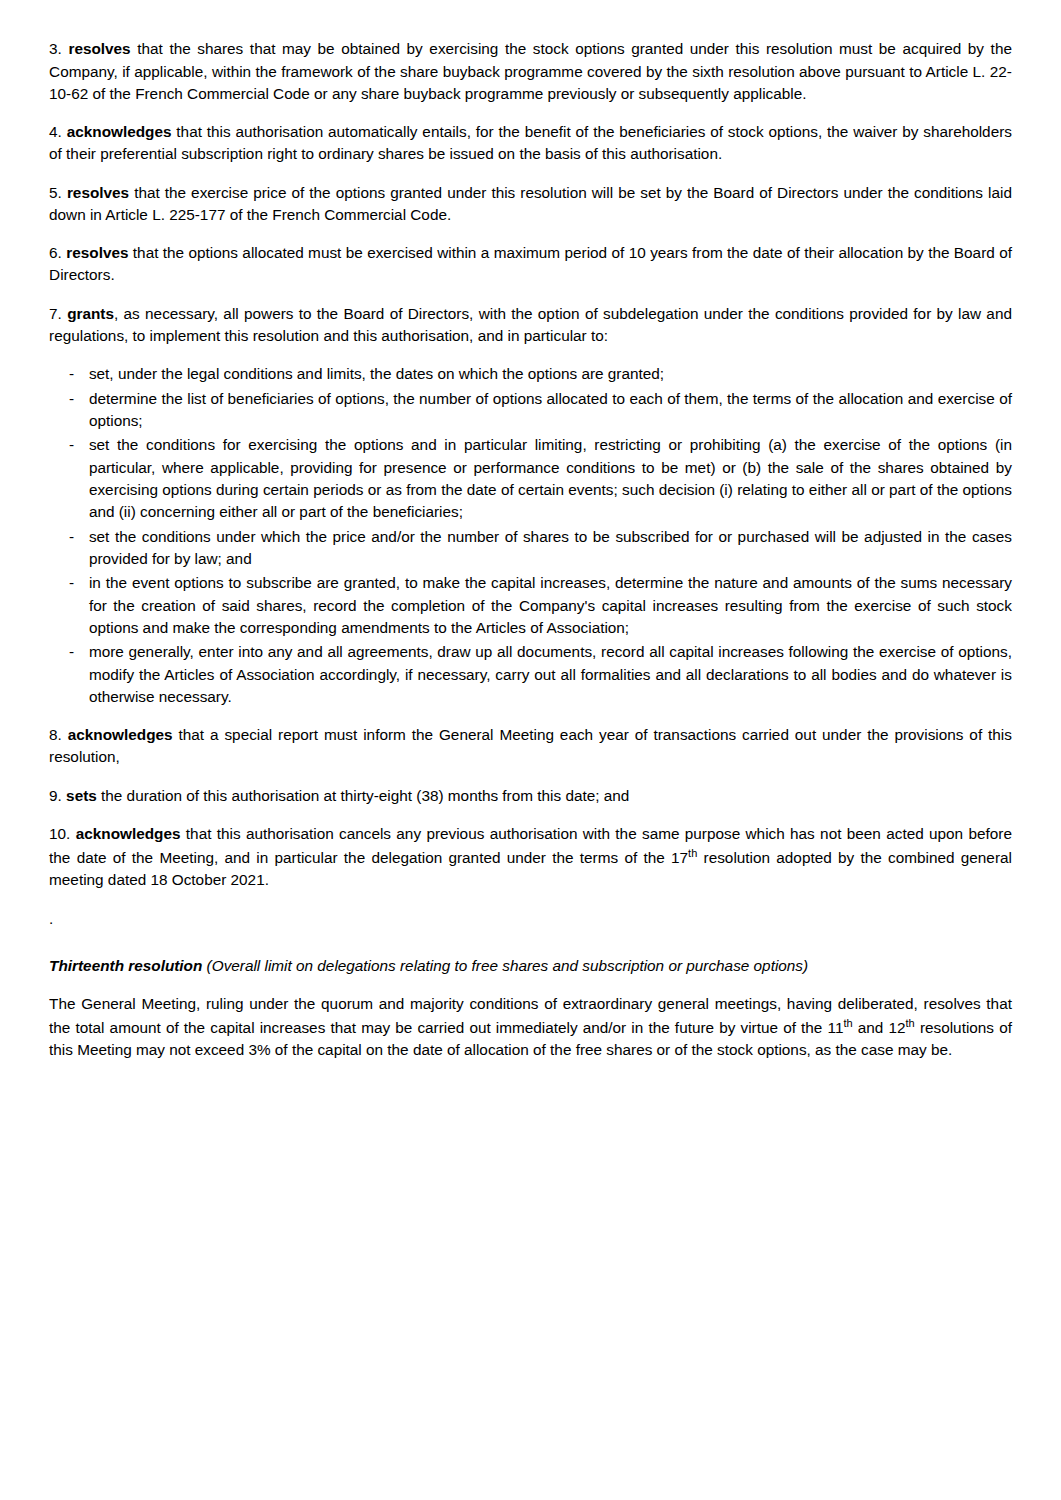3. resolves that the shares that may be obtained by exercising the stock options granted under this resolution must be acquired by the Company, if applicable, within the framework of the share buyback programme covered by the sixth resolution above pursuant to Article L. 22-10-62 of the French Commercial Code or any share buyback programme previously or subsequently applicable.
4. acknowledges that this authorisation automatically entails, for the benefit of the beneficiaries of stock options, the waiver by shareholders of their preferential subscription right to ordinary shares be issued on the basis of this authorisation.
5. resolves that the exercise price of the options granted under this resolution will be set by the Board of Directors under the conditions laid down in Article L. 225-177 of the French Commercial Code.
6. resolves that the options allocated must be exercised within a maximum period of 10 years from the date of their allocation by the Board of Directors.
7. grants, as necessary, all powers to the Board of Directors, with the option of subdelegation under the conditions provided for by law and regulations, to implement this resolution and this authorisation, and in particular to:
set, under the legal conditions and limits, the dates on which the options are granted;
determine the list of beneficiaries of options, the number of options allocated to each of them, the terms of the allocation and exercise of options;
set the conditions for exercising the options and in particular limiting, restricting or prohibiting (a) the exercise of the options (in particular, where applicable, providing for presence or performance conditions to be met) or (b) the sale of the shares obtained by exercising options during certain periods or as from the date of certain events; such decision (i) relating to either all or part of the options and (ii) concerning either all or part of the beneficiaries;
set the conditions under which the price and/or the number of shares to be subscribed for or purchased will be adjusted in the cases provided for by law; and
in the event options to subscribe are granted, to make the capital increases, determine the nature and amounts of the sums necessary for the creation of said shares, record the completion of the Company's capital increases resulting from the exercise of such stock options and make the corresponding amendments to the Articles of Association;
more generally, enter into any and all agreements, draw up all documents, record all capital increases following the exercise of options, modify the Articles of Association accordingly, if necessary, carry out all formalities and all declarations to all bodies and do whatever is otherwise necessary.
8. acknowledges that a special report must inform the General Meeting each year of transactions carried out under the provisions of this resolution,
9. sets the duration of this authorisation at thirty-eight (38) months from this date; and
10. acknowledges that this authorisation cancels any previous authorisation with the same purpose which has not been acted upon before the date of the Meeting, and in particular the delegation granted under the terms of the 17th resolution adopted by the combined general meeting dated 18 October 2021.
.
Thirteenth resolution (Overall limit on delegations relating to free shares and subscription or purchase options)
The General Meeting, ruling under the quorum and majority conditions of extraordinary general meetings, having deliberated, resolves that the total amount of the capital increases that may be carried out immediately and/or in the future by virtue of the 11th and 12th resolutions of this Meeting may not exceed 3% of the capital on the date of allocation of the free shares or of the stock options, as the case may be.